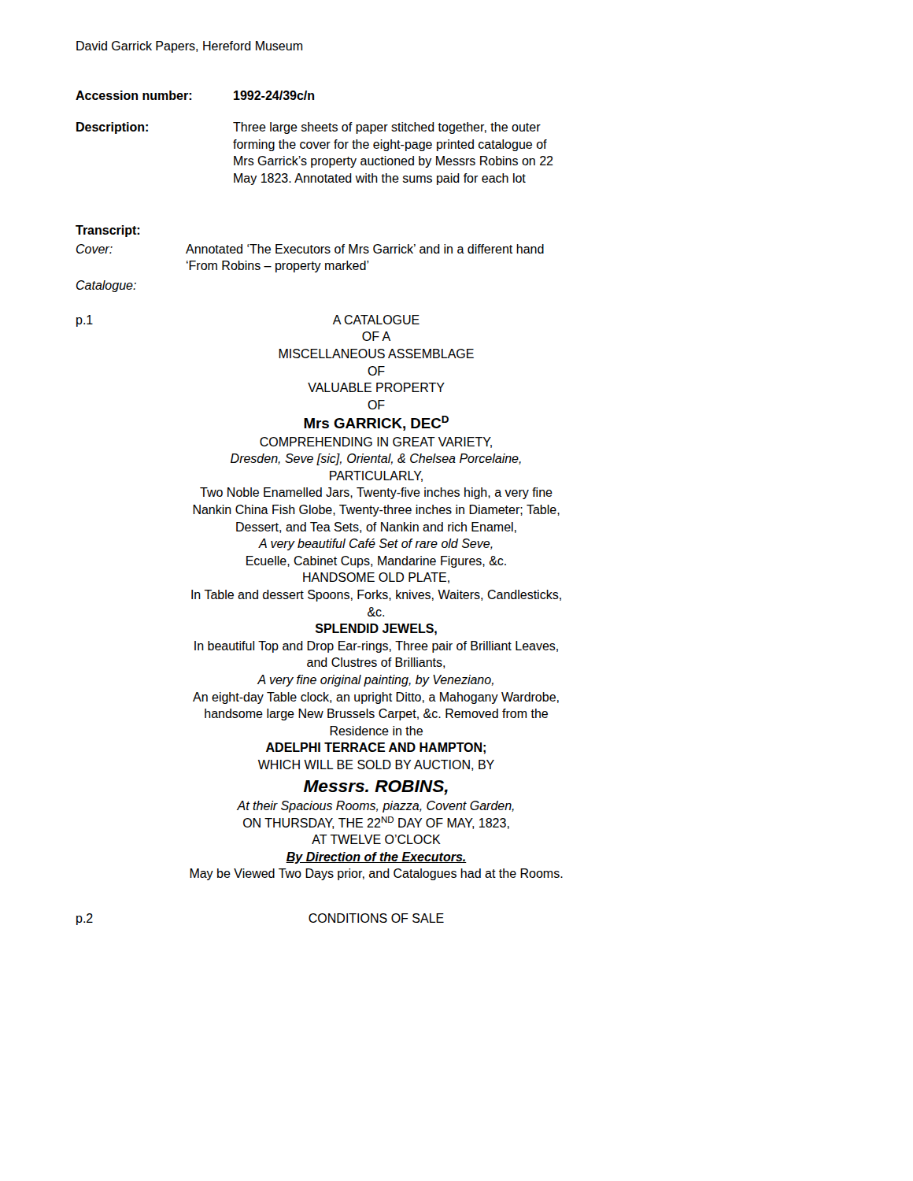David Garrick Papers, Hereford Museum
| Accession number: | 1992-24/39c/n |
| Description: | Three large sheets of paper stitched together, the outer forming the cover for the eight-page printed catalogue of Mrs Garrick’s property auctioned by Messrs Robins on 22 May 1823. Annotated with the sums paid for each lot |
Transcript:
| Cover: | Annotated ‘The Executors of Mrs Garrick’ and in a different hand ‘From Robins – property marked’ |
| Catalogue: | |
p.1
A CATALOGUE
OF A
MISCELLANEOUS ASSEMBLAGE
OF
VALUABLE PROPERTY
OF
Mrs GARRICK, DECD
COMPREHENDING IN GREAT VARIETY,
Dresden, Seve [sic], Oriental, & Chelsea Porcelaine,
PARTICULARLY,
Two Noble Enamelled Jars, Twenty-five inches high, a very fine Nankin China Fish Globe, Twenty-three inches in Diameter; Table, Dessert, and Tea Sets, of Nankin and rich Enamel,
A very beautiful Café Set of rare old Seve,
Ecuelle, Cabinet Cups, Mandarine Figures, &c.
HANDSOME OLD PLATE,
In Table and dessert Spoons, Forks, knives, Waiters, Candlesticks, &c.
SPLENDID JEWELS,
In beautiful Top and Drop Ear-rings, Three pair of Brilliant Leaves, and Clustres of Brilliants,
A very fine original painting, by Veneziano,
An eight-day Table clock, an upright Ditto, a Mahogany Wardrobe, handsome large New Brussels Carpet, &c. Removed from the Residence in the
ADELPHI TERRACE AND HAMPTON;
WHICH WILL BE SOLD BY AUCTION, BY
Messrs. ROBINS,
At their Spacious Rooms, piazza, Covent Garden,
ON THURSDAY, THE 22ND DAY OF MAY, 1823,
AT TWELVE O’CLOCK
By Direction of the Executors.
May be Viewed Two Days prior, and Catalogues had at the Rooms.
p.2
CONDITIONS OF SALE